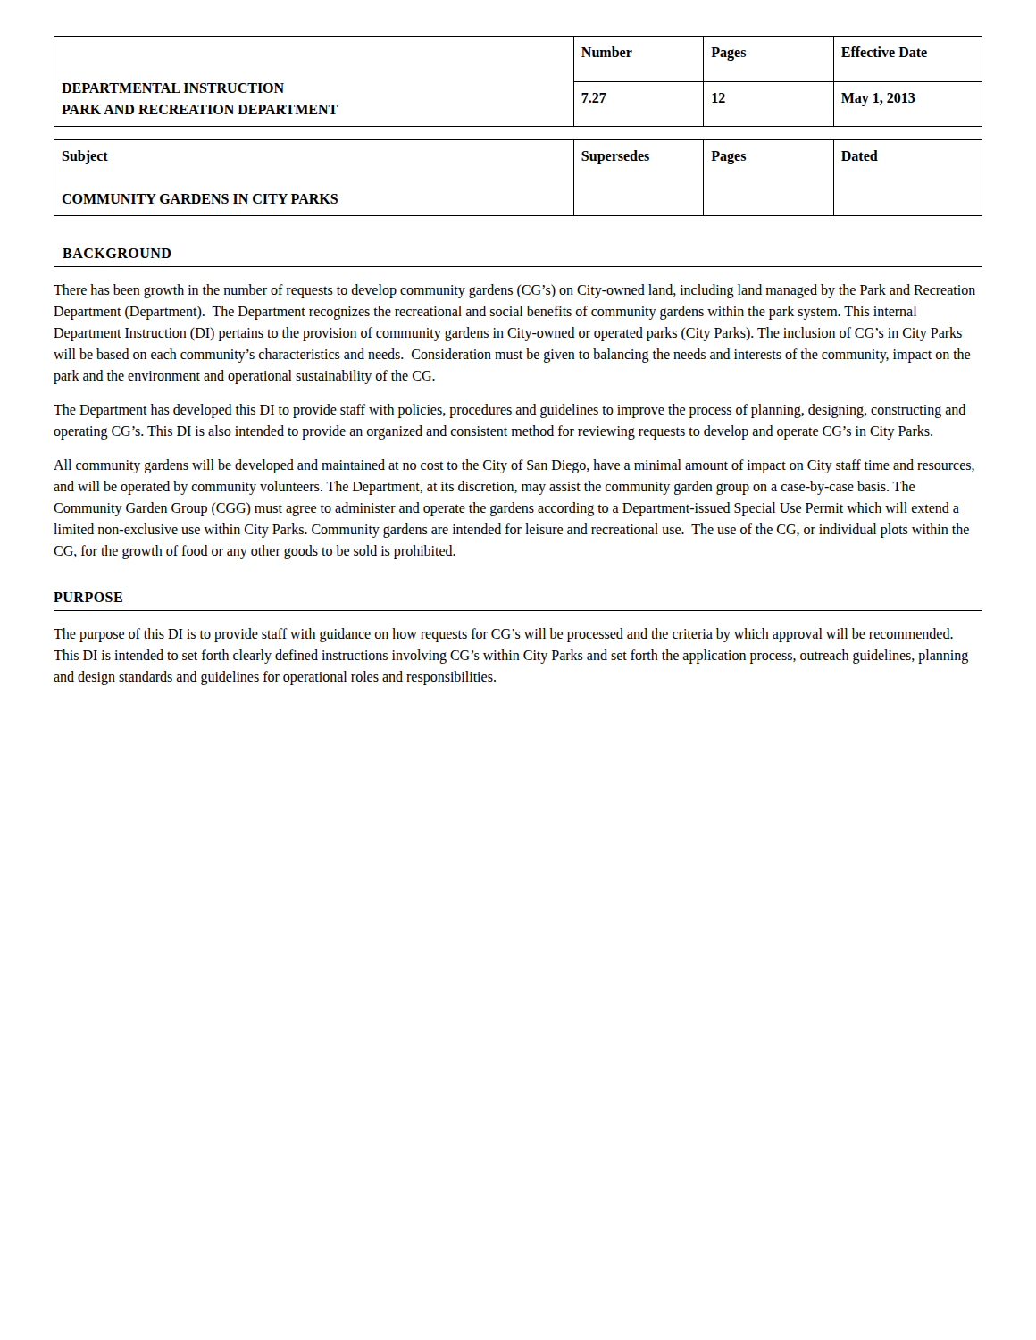| DEPARTMENTAL INSTRUCTION PARK AND RECREATION DEPARTMENT | Number | Pages | Effective Date |
| 7.27 | 12 | May 1, 2013 |
| Subject COMMUNITY GARDENS IN CITY PARKS | Supersedes | Pages | Dated |
BACKGROUND
There has been growth in the number of requests to develop community gardens (CG’s) on City-owned land, including land managed by the Park and Recreation Department (Department). The Department recognizes the recreational and social benefits of community gardens within the park system. This internal Department Instruction (DI) pertains to the provision of community gardens in City-owned or operated parks (City Parks). The inclusion of CG’s in City Parks will be based on each community’s characteristics and needs. Consideration must be given to balancing the needs and interests of the community, impact on the park and the environment and operational sustainability of the CG.
The Department has developed this DI to provide staff with policies, procedures and guidelines to improve the process of planning, designing, constructing and operating CG’s. This DI is also intended to provide an organized and consistent method for reviewing requests to develop and operate CG’s in City Parks.
All community gardens will be developed and maintained at no cost to the City of San Diego, have a minimal amount of impact on City staff time and resources, and will be operated by community volunteers. The Department, at its discretion, may assist the community garden group on a case-by-case basis. The Community Garden Group (CGG) must agree to administer and operate the gardens according to a Department-issued Special Use Permit which will extend a limited non-exclusive use within City Parks. Community gardens are intended for leisure and recreational use. The use of the CG, or individual plots within the CG, for the growth of food or any other goods to be sold is prohibited.
PURPOSE
The purpose of this DI is to provide staff with guidance on how requests for CG’s will be processed and the criteria by which approval will be recommended. This DI is intended to set forth clearly defined instructions involving CG’s within City Parks and set forth the application process, outreach guidelines, planning and design standards and guidelines for operational roles and responsibilities.